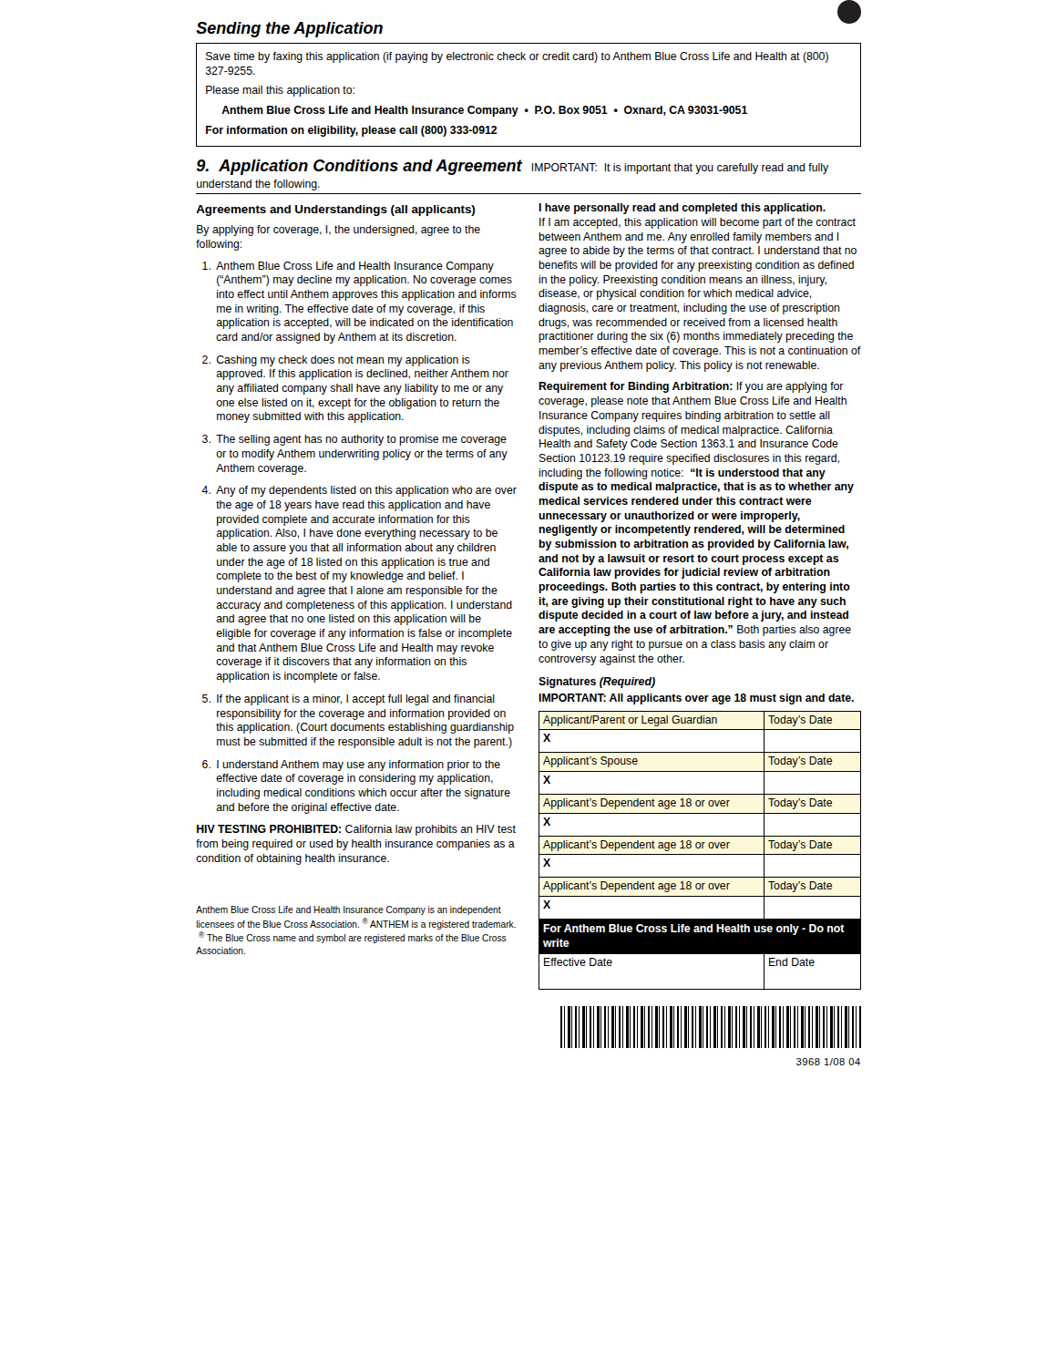Sending the Application
Save time by faxing this application (if paying by electronic check or credit card) to Anthem Blue Cross Life and Health at (800) 327-9255.
Please mail this application to:
Anthem Blue Cross Life and Health Insurance Company • P.O. Box 9051 • Oxnard, CA 93031-9051
For information on eligibility, please call (800) 333-0912
9. Application Conditions and Agreement IMPORTANT: It is important that you carefully read and fully understand the following.
Agreements and Understandings (all applicants)
By applying for coverage, I, the undersigned, agree to the following:
Anthem Blue Cross Life and Health Insurance Company (“Anthem”) may decline my application. No coverage comes into effect until Anthem approves this application and informs me in writing. The effective date of my coverage, if this application is accepted, will be indicated on the identification card and/or assigned by Anthem at its discretion.
Cashing my check does not mean my application is approved. If this application is declined, neither Anthem nor any affiliated company shall have any liability to me or any one else listed on it, except for the obligation to return the money submitted with this application.
The selling agent has no authority to promise me coverage or to modify Anthem underwriting policy or the terms of any Anthem coverage.
Any of my dependents listed on this application who are over the age of 18 years have read this application and have provided complete and accurate information for this application. Also, I have done everything necessary to be able to assure you that all information about any children under the age of 18 listed on this application is true and complete to the best of my knowledge and belief. I understand and agree that I alone am responsible for the accuracy and completeness of this application. I understand and agree that no one listed on this application will be eligible for coverage if any information is false or incomplete and that Anthem Blue Cross Life and Health may revoke coverage if it discovers that any information on this application is incomplete or false.
If the applicant is a minor, I accept full legal and financial responsibility for the coverage and information provided on this application. (Court documents establishing guardianship must be submitted if the responsible adult is not the parent.)
I understand Anthem may use any information prior to the effective date of coverage in considering my application, including medical conditions which occur after the signature and before the original effective date.
HIV TESTING PROHIBITED: California law prohibits an HIV test from being required or used by health insurance companies as a condition of obtaining health insurance.
Anthem Blue Cross Life and Health Insurance Company is an independent licensees of the Blue Cross Association. ® ANTHEM is a registered trademark. ® The Blue Cross name and symbol are registered marks of the Blue Cross Association.
I have personally read and completed this application.
If I am accepted, this application will become part of the contract between Anthem and me. Any enrolled family members and I agree to abide by the terms of that contract. I understand that no benefits will be provided for any preexisting condition as defined in the policy. Preexisting condition means an illness, injury, disease, or physical condition for which medical advice, diagnosis, care or treatment, including the use of prescription drugs, was recommended or received from a licensed health practitioner during the six (6) months immediately preceding the member’s effective date of coverage. This is not a continuation of any previous Anthem policy. This policy is not renewable.
Requirement for Binding Arbitration: If you are applying for coverage, please note that Anthem Blue Cross Life and Health Insurance Company requires binding arbitration to settle all disputes, including claims of medical malpractice. California Health and Safety Code Section 1363.1 and Insurance Code Section 10123.19 require specified disclosures in this regard, including the following notice: “It is understood that any dispute as to medical malpractice, that is as to whether any medical services rendered under this contract were unnecessary or unauthorized or were improperly, negligently or incompetently rendered, will be determined by submission to arbitration as provided by California law, and not by a lawsuit or resort to court process except as California law provides for judicial review of arbitration proceedings. Both parties to this contract, by entering into it, are giving up their constitutional right to have any such dispute decided in a court of law before a jury, and instead are accepting the use of arbitration.” Both parties also agree to give up any right to pursue on a class basis any claim or controversy against the other.
Signatures (Required)
IMPORTANT: All applicants over age 18 must sign and date.
| Applicant/Parent or Legal Guardian | Today’s Date |
| X | |
| Applicant’s Spouse | Today’s Date |
| X | |
| Applicant’s Dependent age 18 or over | Today’s Date |
| X | |
| Applicant’s Dependent age 18 or over | Today’s Date |
| X | |
| Applicant’s Dependent age 18 or over | Today’s Date |
| X | |
| For Anthem Blue Cross Life and Health use only - Do not write |
| Effective Date | End Date |
3968 1/08 04